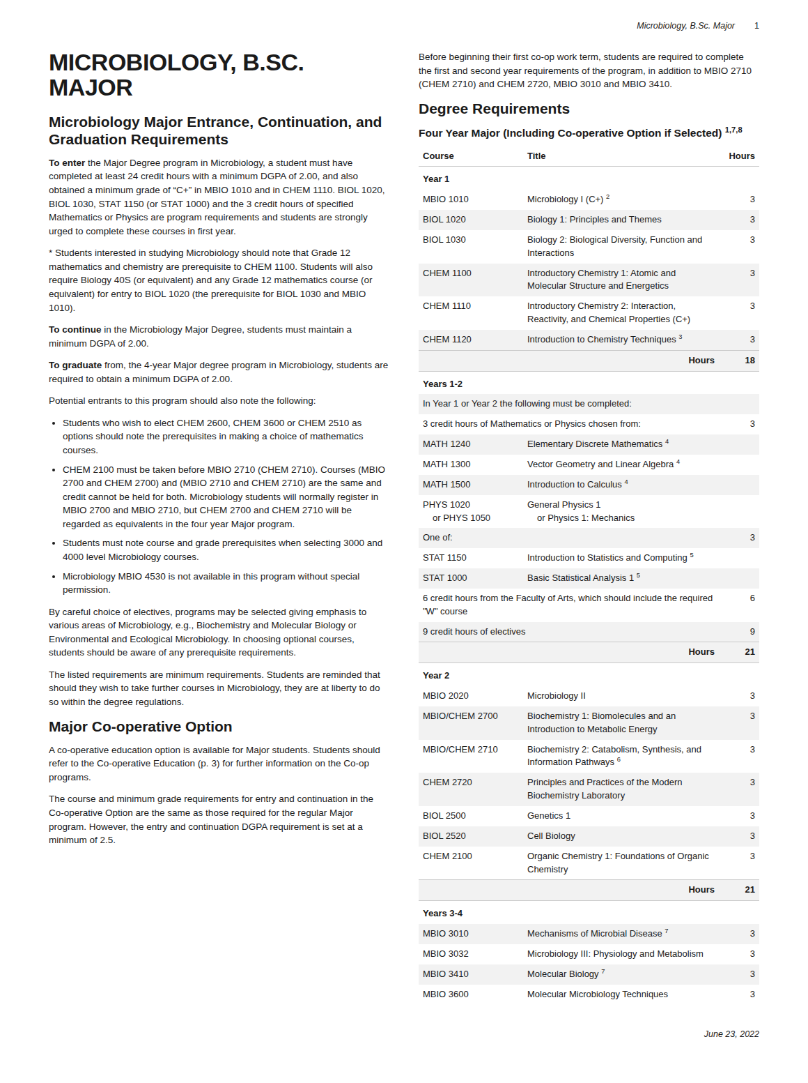Microbiology, B.Sc. Major 1
Microbiology, B.Sc. Major
Microbiology Major Entrance, Continuation, and Graduation Requirements
To enter the Major Degree program in Microbiology, a student must have completed at least 24 credit hours with a minimum DGPA of 2.00, and also obtained a minimum grade of “C+” in MBIO 1010 and in CHEM 1110. BIOL 1020, BIOL 1030, STAT 1150 (or STAT 1000) and the 3 credit hours of specified Mathematics or Physics are program requirements and students are strongly urged to complete these courses in first year.
* Students interested in studying Microbiology should note that Grade 12 mathematics and chemistry are prerequisite to CHEM 1100. Students will also require Biology 40S (or equivalent) and any Grade 12 mathematics course (or equivalent) for entry to BIOL 1020 (the prerequisite for BIOL 1030 and MBIO 1010).
To continue in the Microbiology Major Degree, students must maintain a minimum DGPA of 2.00.
To graduate from, the 4-year Major degree program in Microbiology, students are required to obtain a minimum DGPA of 2.00.
Potential entrants to this program should also note the following:
Students who wish to elect CHEM 2600, CHEM 3600 or CHEM 2510 as options should note the prerequisites in making a choice of mathematics courses.
CHEM 2100 must be taken before MBIO 2710 (CHEM 2710). Courses (MBIO 2700 and CHEM 2700) and (MBIO 2710 and CHEM 2710) are the same and credit cannot be held for both. Microbiology students will normally register in MBIO 2700 and MBIO 2710, but CHEM 2700 and CHEM 2710 will be regarded as equivalents in the four year Major program.
Students must note course and grade prerequisites when selecting 3000 and 4000 level Microbiology courses.
Microbiology MBIO 4530 is not available in this program without special permission.
By careful choice of electives, programs may be selected giving emphasis to various areas of Microbiology, e.g., Biochemistry and Molecular Biology or Environmental and Ecological Microbiology. In choosing optional courses, students should be aware of any prerequisite requirements.
The listed requirements are minimum requirements. Students are reminded that should they wish to take further courses in Microbiology, they are at liberty to do so within the degree regulations.
Major Co-operative Option
A co-operative education option is available for Major students. Students should refer to the Co-operative Education (p. 3) for further information on the Co-op programs.
The course and minimum grade requirements for entry and continuation in the Co-operative Option are the same as those required for the regular Major program. However, the entry and continuation DGPA requirement is set at a minimum of 2.5.
Before beginning their first co-op work term, students are required to complete the first and second year requirements of the program, in addition to MBIO 2710 (CHEM 2710) and CHEM 2720, MBIO 3010 and MBIO 3410.
Degree Requirements
Four Year Major (Including Co-operative Option if Selected) 1,7,8
| Course | Title | Hours |
| --- | --- | --- |
| Year 1 |
| MBIO 1010 | Microbiology I (C+) 2 | 3 |
| BIOL 1020 | Biology 1: Principles and Themes | 3 |
| BIOL 1030 | Biology 2: Biological Diversity, Function and Interactions | 3 |
| CHEM 1100 | Introductory Chemistry 1: Atomic and Molecular Structure and Energetics | 3 |
| CHEM 1110 | Introductory Chemistry 2: Interaction, Reactivity, and Chemical Properties (C+) | 3 |
| CHEM 1120 | Introduction to Chemistry Techniques 3 | 3 |
| | Hours | 18 |
| Years 1-2 |
| In Year 1 or Year 2 the following must be completed: | |
| 3 credit hours of Mathematics or Physics chosen from: | 3 |
| MATH 1240 | Elementary Discrete Mathematics 4 | |
| MATH 1300 | Vector Geometry and Linear Algebra 4 | |
| MATH 1500 | Introduction to Calculus 4 | |
| PHYS 1020 or PHYS 1050 | General Physics 1 or Physics 1: Mechanics | |
| One of: | 3 |
| STAT 1150 | Introduction to Statistics and Computing 5 | |
| STAT 1000 | Basic Statistical Analysis 1 5 | |
| 6 credit hours from the Faculty of Arts, which should include the required "W" course | 6 |
| 9 credit hours of electives | 9 |
| | Hours | 21 |
| Year 2 |
| MBIO 2020 | Microbiology II | 3 |
| MBIO/CHEM 2700 | Biochemistry 1: Biomolecules and an Introduction to Metabolic Energy | 3 |
| MBIO/CHEM 2710 | Biochemistry 2: Catabolism, Synthesis, and Information Pathways 6 | 3 |
| CHEM 2720 | Principles and Practices of the Modern Biochemistry Laboratory | 3 |
| BIOL 2500 | Genetics 1 | 3 |
| BIOL 2520 | Cell Biology | 3 |
| CHEM 2100 | Organic Chemistry 1: Foundations of Organic Chemistry | 3 |
| | Hours | 21 |
| Years 3-4 |
| MBIO 3010 | Mechanisms of Microbial Disease 7 | 3 |
| MBIO 3032 | Microbiology III: Physiology and Metabolism | 3 |
| MBIO 3410 | Molecular Biology 7 | 3 |
| MBIO 3600 | Molecular Microbiology Techniques | 3 |
June 23, 2022